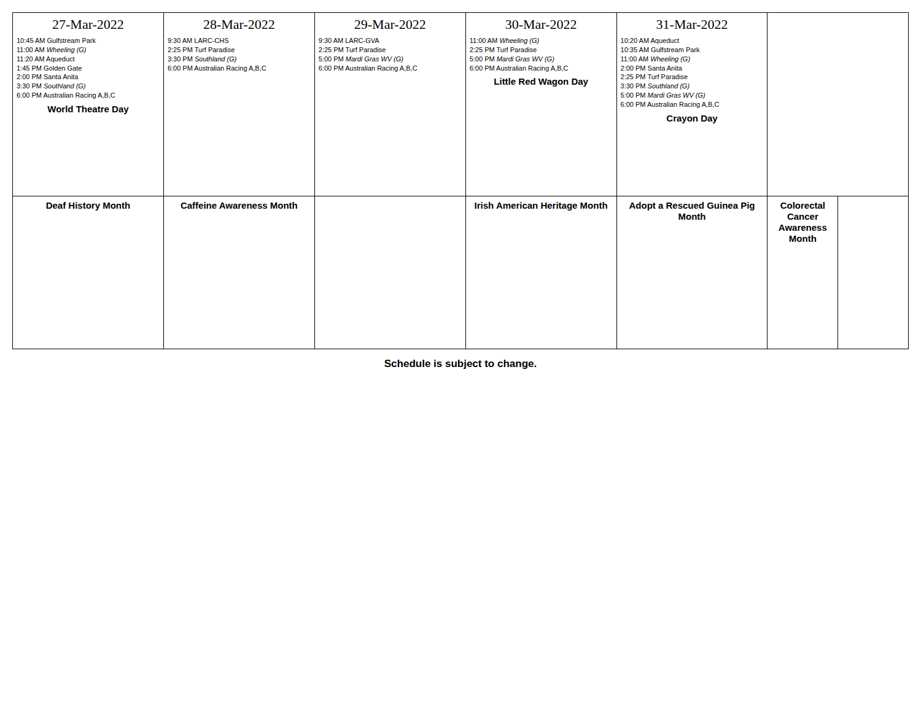| 27-Mar-2022 10:45 AM Gulfstream Park 11:00 AM Wheeling (G) 11:20 AM Aqueduct 1:45 PM Golden Gate 2:00 PM Santa Anita 3:30 PM Southland (G) 6:00 PM Australian Racing A,B,C World Theatre Day | 28-Mar-2022 9:30 AM LARC-CHS 2:25 PM Turf Paradise 3:30 PM Southland (G) 6:00 PM Australian Racing A,B,C | 29-Mar-2022 9:30 AM LARC-GVA 2:25 PM Turf Paradise 5:00 PM Mardi Gras WV (G) 6:00 PM Australian Racing A,B,C | 30-Mar-2022 11:00 AM Wheeling (G) 2:25 PM Turf Paradise 5:00 PM Mardi Gras WV (G) 6:00 PM Australian Racing A,B,C Little Red Wagon Day | 31-Mar-2022 10:20 AM Aqueduct 10:35 AM Gulfstream Park 11:00 AM Wheeling (G) 2:00 PM Santa Anita 2:25 PM Turf Paradise 3:30 PM Southland (G) 5:00 PM Mardi Gras WV (G) 6:00 PM Australian Racing A,B,C Crayon Day | |
| Deaf History Month | Caffeine Awareness Month | | Irish American Heritage Month | Adopt a Rescued Guinea Pig Month | Colorectal Cancer Awareness Month | |
Schedule is subject to change.